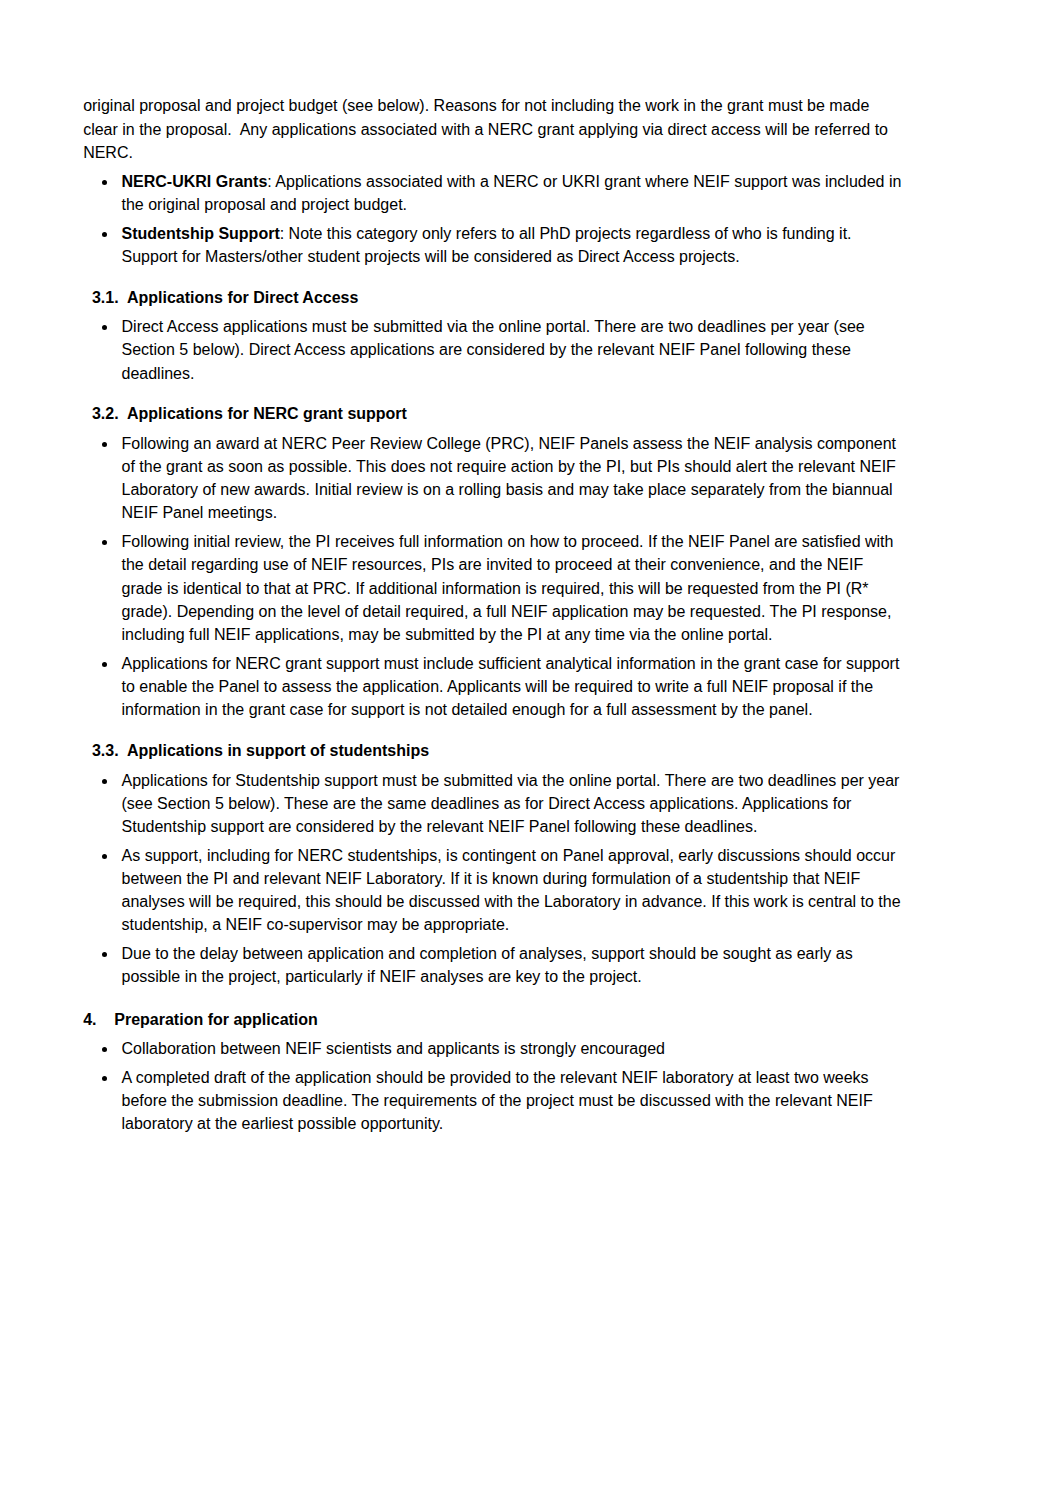original proposal and project budget (see below). Reasons for not including the work in the grant must be made clear in the proposal. Any applications associated with a NERC grant applying via direct access will be referred to NERC.
NERC-UKRI Grants: Applications associated with a NERC or UKRI grant where NEIF support was included in the original proposal and project budget.
Studentship Support: Note this category only refers to all PhD projects regardless of who is funding it. Support for Masters/other student projects will be considered as Direct Access projects.
3.1. Applications for Direct Access
Direct Access applications must be submitted via the online portal. There are two deadlines per year (see Section 5 below). Direct Access applications are considered by the relevant NEIF Panel following these deadlines.
3.2. Applications for NERC grant support
Following an award at NERC Peer Review College (PRC), NEIF Panels assess the NEIF analysis component of the grant as soon as possible. This does not require action by the PI, but PIs should alert the relevant NEIF Laboratory of new awards. Initial review is on a rolling basis and may take place separately from the biannual NEIF Panel meetings.
Following initial review, the PI receives full information on how to proceed. If the NEIF Panel are satisfied with the detail regarding use of NEIF resources, PIs are invited to proceed at their convenience, and the NEIF grade is identical to that at PRC. If additional information is required, this will be requested from the PI (R* grade). Depending on the level of detail required, a full NEIF application may be requested. The PI response, including full NEIF applications, may be submitted by the PI at any time via the online portal.
Applications for NERC grant support must include sufficient analytical information in the grant case for support to enable the Panel to assess the application. Applicants will be required to write a full NEIF proposal if the information in the grant case for support is not detailed enough for a full assessment by the panel.
3.3. Applications in support of studentships
Applications for Studentship support must be submitted via the online portal. There are two deadlines per year (see Section 5 below). These are the same deadlines as for Direct Access applications. Applications for Studentship support are considered by the relevant NEIF Panel following these deadlines.
As support, including for NERC studentships, is contingent on Panel approval, early discussions should occur between the PI and relevant NEIF Laboratory. If it is known during formulation of a studentship that NEIF analyses will be required, this should be discussed with the Laboratory in advance. If this work is central to the studentship, a NEIF co-supervisor may be appropriate.
Due to the delay between application and completion of analyses, support should be sought as early as possible in the project, particularly if NEIF analyses are key to the project.
4. Preparation for application
Collaboration between NEIF scientists and applicants is strongly encouraged
A completed draft of the application should be provided to the relevant NEIF laboratory at least two weeks before the submission deadline. The requirements of the project must be discussed with the relevant NEIF laboratory at the earliest possible opportunity.